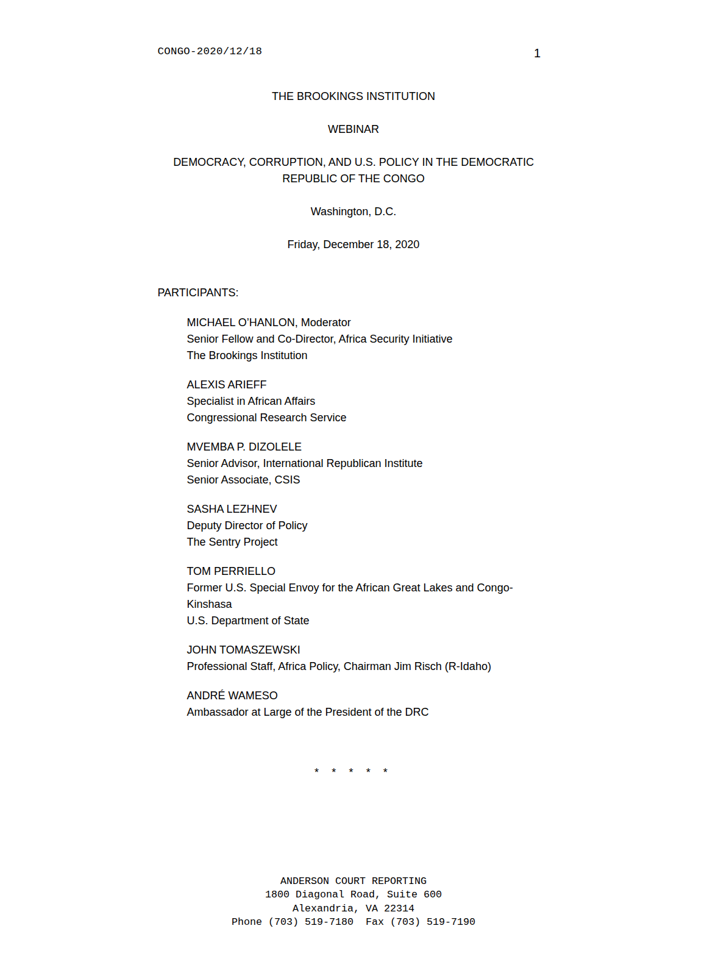CONGO-2020/12/18
1
THE BROOKINGS INSTITUTION
WEBINAR
DEMOCRACY, CORRUPTION, AND U.S. POLICY IN THE DEMOCRATIC REPUBLIC OF THE CONGO
Washington, D.C.
Friday, December 18, 2020
PARTICIPANTS:
MICHAEL O’HANLON, Moderator
Senior Fellow and Co-Director, Africa Security Initiative
The Brookings Institution
ALEXIS ARIEFF
Specialist in African Affairs
Congressional Research Service
MVEMBA P. DIZOLELE
Senior Advisor, International Republican Institute
Senior Associate, CSIS
SASHA LEZHNEV
Deputy Director of Policy
The Sentry Project
TOM PERRIELLO
Former U.S. Special Envoy for the African Great Lakes and Congo-Kinshasa
U.S. Department of State
JOHN TOMASZEWSKI
Professional Staff, Africa Policy, Chairman Jim Risch (R-Idaho)
ANDRÉ WAMESO
Ambassador at Large of the President of the DRC
* * * * *
ANDERSON COURT REPORTING
1800 Diagonal Road, Suite 600
Alexandria, VA 22314
Phone (703) 519-7180 Fax (703) 519-7190